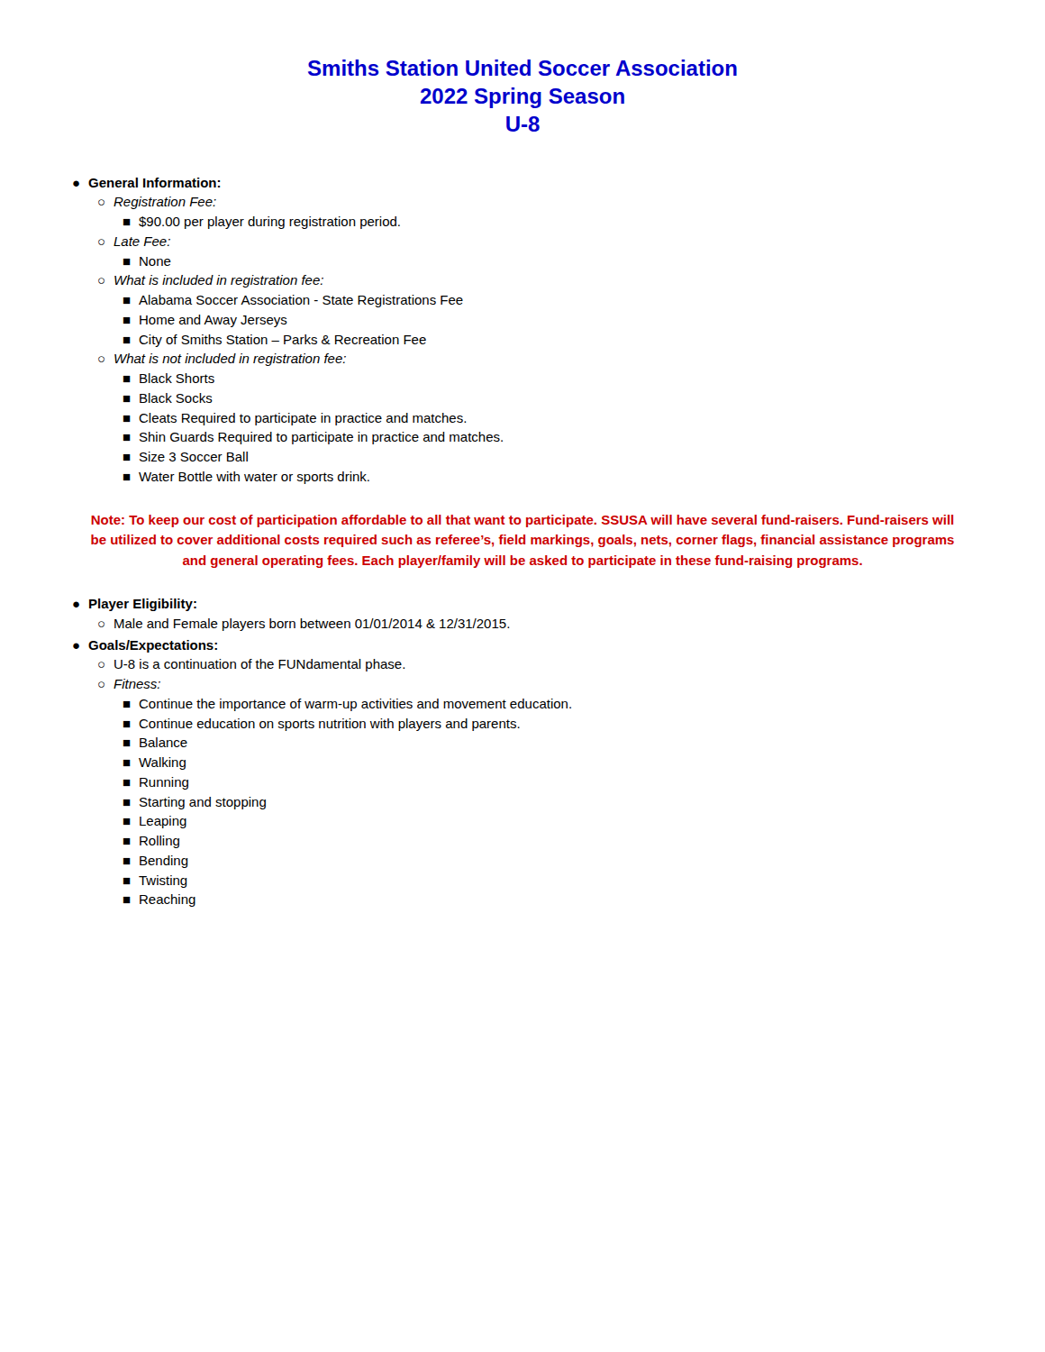Smiths Station United Soccer Association
2022 Spring Season
U-8
General Information:
Registration Fee:
$90.00 per player during registration period.
Late Fee:
None
What is included in registration fee:
Alabama Soccer Association - State Registrations Fee
Home and Away Jerseys
City of Smiths Station – Parks & Recreation Fee
What is not included in registration fee:
Black Shorts
Black Socks
Cleats Required to participate in practice and matches.
Shin Guards Required to participate in practice and matches.
Size 3 Soccer Ball
Water Bottle with water or sports drink.
Note: To keep our cost of participation affordable to all that want to participate. SSUSA will have several fund-raisers. Fund-raisers will be utilized to cover additional costs required such as referee’s, field markings, goals, nets, corner flags, financial assistance programs and general operating fees. Each player/family will be asked to participate in these fund-raising programs.
Player Eligibility:
Male and Female players born between 01/01/2014 & 12/31/2015.
Goals/Expectations:
U-8 is a continuation of the FUNdamental phase.
Fitness:
Continue the importance of warm-up activities and movement education.
Continue education on sports nutrition with players and parents.
Balance
Walking
Running
Starting and stopping
Leaping
Rolling
Bending
Twisting
Reaching